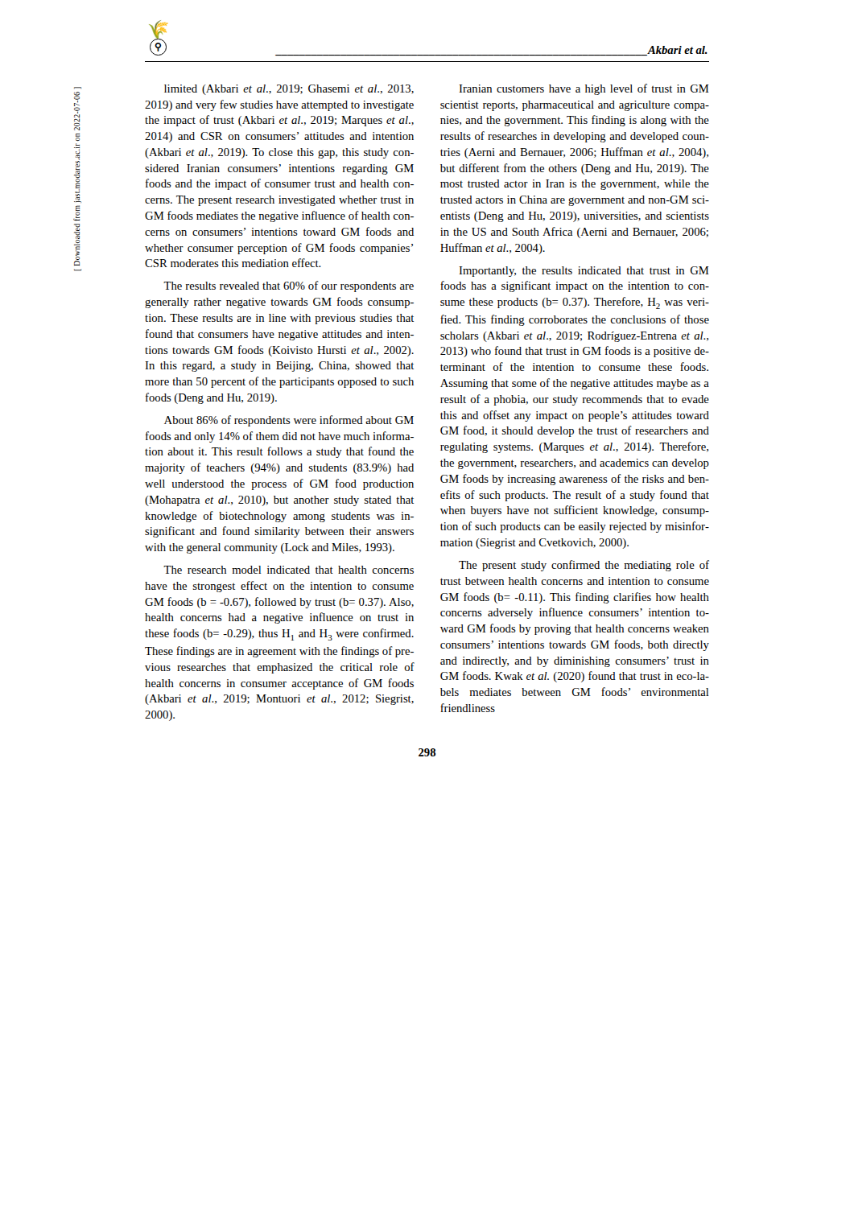[ Downloaded from jast.modares.ac.ir on 2022-07-06 ]
🌾 ⚲
_______________________________________________________________Akbari et al.
limited (Akbari et al., 2019; Ghasemi et al., 2013, 2019) and very few studies have attempted to investigate the impact of trust (Akbari et al., 2019; Marques et al., 2014) and CSR on consumers’ attitudes and intention (Akbari et al., 2019). To close this gap, this study considered Iranian consumers’ intentions regarding GM foods and the impact of consumer trust and health concerns. The present research investigated whether trust in GM foods mediates the negative influence of health concerns on consumers’ intentions toward GM foods and whether consumer perception of GM foods companies’ CSR moderates this mediation effect.
The results revealed that 60% of our respondents are generally rather negative towards GM foods consumption. These results are in line with previous studies that found that consumers have negative attitudes and intentions towards GM foods (Koivisto Hursti et al., 2002). In this regard, a study in Beijing, China, showed that more than 50 percent of the participants opposed to such foods (Deng and Hu, 2019).
About 86% of respondents were informed about GM foods and only 14% of them did not have much information about it. This result follows a study that found the majority of teachers (94%) and students (83.9%) had well understood the process of GM food production (Mohapatra et al., 2010), but another study stated that knowledge of biotechnology among students was insignificant and found similarity between their answers with the general community (Lock and Miles, 1993).
The research model indicated that health concerns have the strongest effect on the intention to consume GM foods (b = -0.67), followed by trust (b= 0.37). Also, health concerns had a negative influence on trust in these foods (b= -0.29), thus H1 and H3 were confirmed. These findings are in agreement with the findings of previous researches that emphasized the critical role of health concerns in consumer acceptance of GM foods (Akbari et al., 2019; Montuori et al., 2012; Siegrist, 2000).
Iranian customers have a high level of trust in GM scientist reports, pharmaceutical and agriculture companies, and the government. This finding is along with the results of researches in developing and developed countries (Aerni and Bernauer, 2006; Huffman et al., 2004), but different from the others (Deng and Hu, 2019). The most trusted actor in Iran is the government, while the trusted actors in China are government and non-GM scientists (Deng and Hu, 2019), universities, and scientists in the US and South Africa (Aerni and Bernauer, 2006; Huffman et al., 2004).
Importantly, the results indicated that trust in GM foods has a significant impact on the intention to consume these products (b= 0.37). Therefore, H2 was verified. This finding corroborates the conclusions of those scholars (Akbari et al., 2019; Rodríguez-Entrena et al., 2013) who found that trust in GM foods is a positive determinant of the intention to consume these foods. Assuming that some of the negative attitudes maybe as a result of a phobia, our study recommends that to evade this and offset any impact on people’s attitudes toward GM food, it should develop the trust of researchers and regulating systems. (Marques et al., 2014). Therefore, the government, researchers, and academics can develop GM foods by increasing awareness of the risks and benefits of such products. The result of a study found that when buyers have not sufficient knowledge, consumption of such products can be easily rejected by misinformation (Siegrist and Cvetkovich, 2000).
The present study confirmed the mediating role of trust between health concerns and intention to consume GM foods (b= -0.11). This finding clarifies how health concerns adversely influence consumers’ intention toward GM foods by proving that health concerns weaken consumers’ intentions towards GM foods, both directly and indirectly, and by diminishing consumers’ trust in GM foods. Kwak et al. (2020) found that trust in eco-labels mediates between GM foods’ environmental friendliness
298